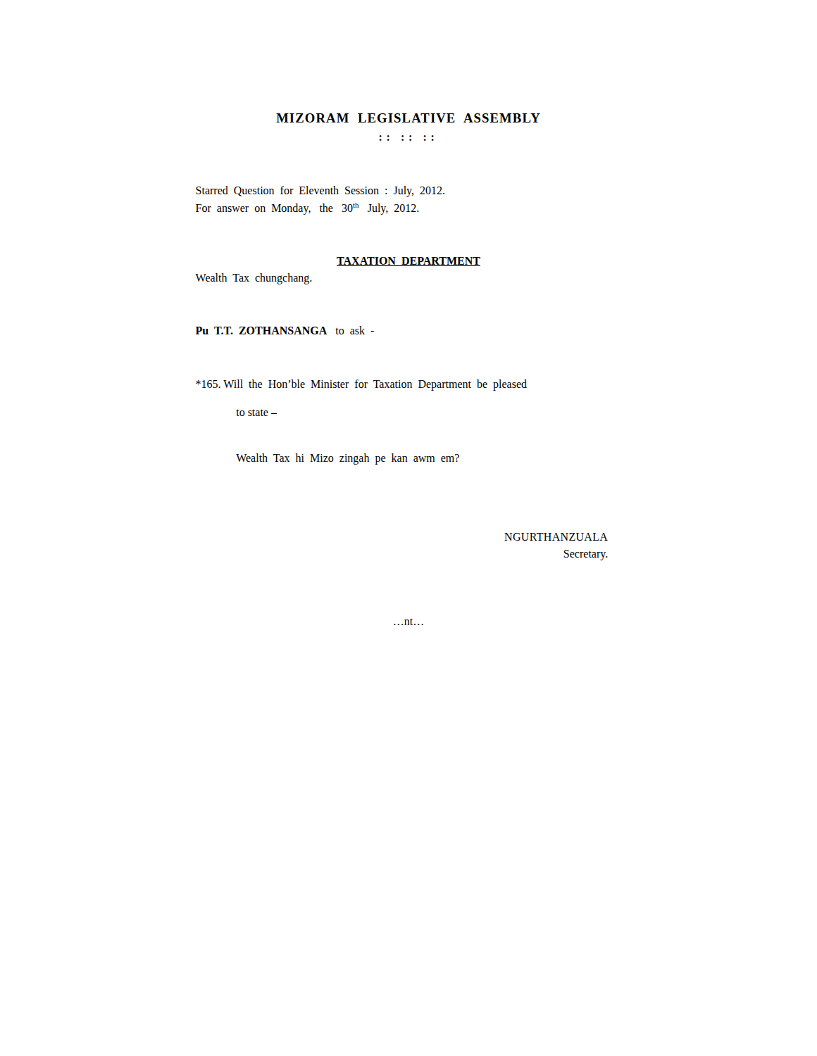MIZORAM LEGISLATIVE ASSEMBLY
:: :: ::
Starred Question for Eleventh Session : July, 2012.
For answer on Monday, the 30th July, 2012.
TAXATION DEPARTMENT
Wealth Tax chungchang.
Pu T.T. ZOTHANSANGA to ask -
*165. Will the Hon’ble Minister for Taxation Department be pleased
to state –
Wealth Tax hi Mizo zingah pe kan awm em?
NGURTHANZUALA
Secretary.
…nt…